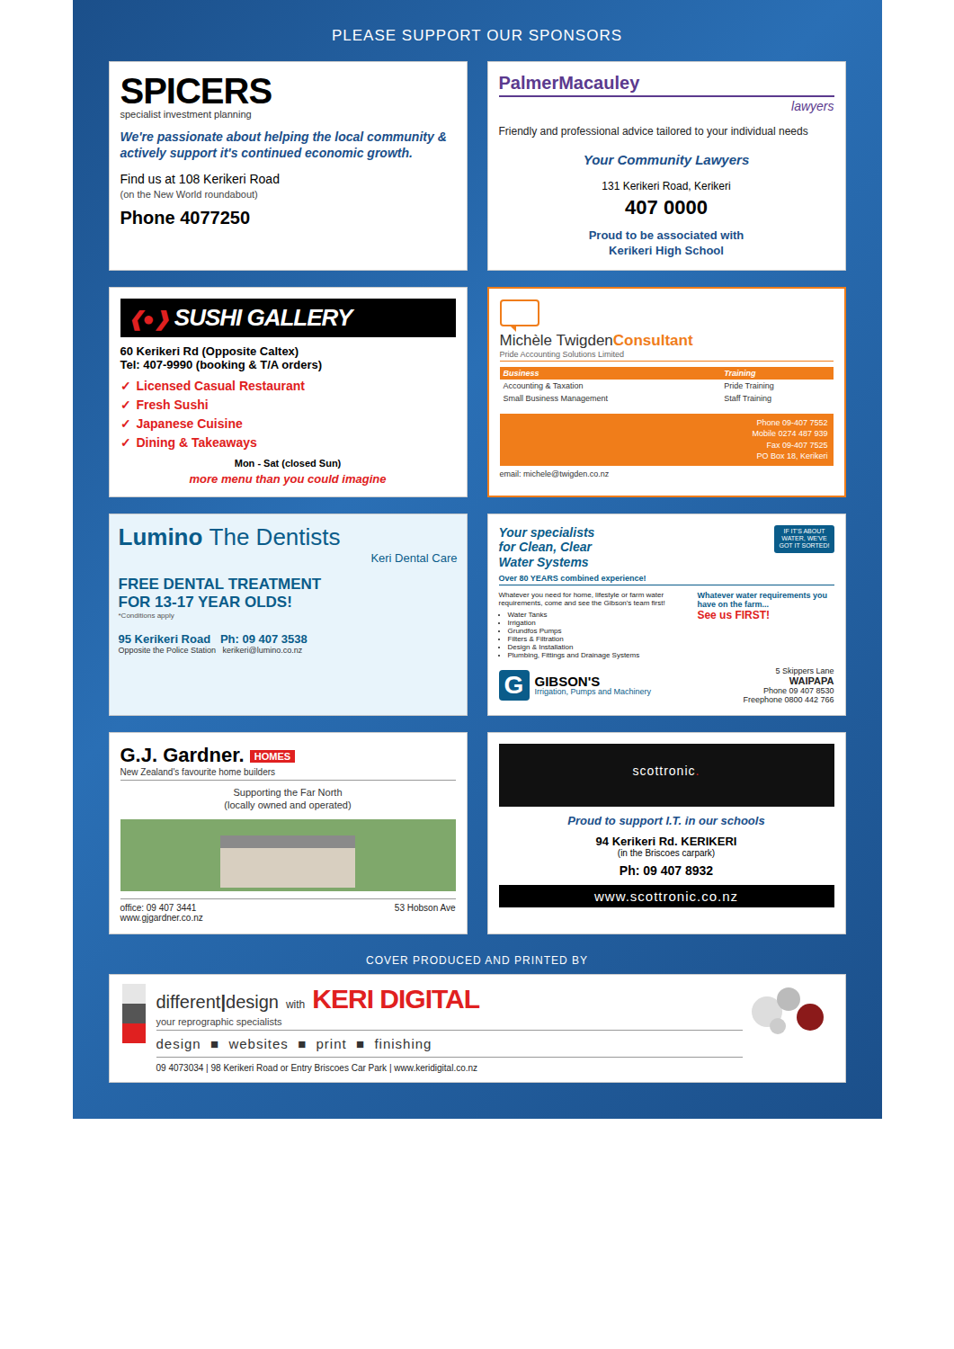PLEASE SUPPORT OUR SPONSORS
SPICERS
specialist investment planning
We're passionate about helping the local community & actively support it's continued economic growth.
Find us at 108 Kerikeri Road
(on the New World roundabout)
Phone 4077250
PalmerMacauley lawyers
Friendly and professional advice tailored to your individual needs
Your Community Lawyers
131 Kerikeri Road, Kerikeri
407 0000
Proud to be associated with
Kerikeri High School
❰●❱SUSHI GALLERY
60 Kerikeri Rd (Opposite Caltex)
Tel: 407-9990 (booking & T/A orders)
Licensed Casual Restaurant
Fresh Sushi
Japanese Cuisine
Dining & Takeaways
Mon - Sat (closed Sun)
more menu than you could imagine
Michèle TwigdenConsultant
Pride Accounting Solutions Limited
| Business | Training |
| --- | --- |
| Accounting & Taxation | Pride Training |
| Small Business Management | Staff Training |
Phone 09-407 7552
Mobile 0274 487 939
Fax 09-407 7525
PO Box 18, Kerikeri
email: michele@twigden.co.nz
Lumino The Dentists
Keri Dental Care
FREE DENTAL TREATMENT
FOR 13-17 YEAR OLDS!
*Conditions apply
95 Kerikeri Road Ph: 09 407 3538
Opposite the Police Station kerikeri@lumino.co.nz
IF IT'S ABOUT
WATER, WE'VE
GOT IT SORTED!
Your specialists
for Clean, Clear
Water Systems
Over 80 YEARS combined experience!
Whatever you need for home, lifestyle or farm water requirements, come and see the Gibson's team first!
Water Tanks
Irrigation
Grundfos Pumps
Filters & Filtration
Design & Installation
Plumbing, Fittings and Drainage Systems
Whatever water requirements you have on the farm...
See us FIRST!
G
GIBSON'S Irrigation, Pumps and Machinery
5 Skippers Lane
WAIPAPA
Phone 09 407 8530
Freephone 0800 442 766
G.J. Gardner. HOMES
New Zealand's favourite home builders
Supporting the Far North
(locally owned and operated)
office: 09 407 3441 53 Hobson Ave
www.gjgardner.co.nz
scottronic.
Proud to support I.T. in our schools
94 Kerikeri Rd. KERIKERI (in the Briscoes carpark)
Ph: 09 407 8932
www.scottronic.co.nz
COVER PRODUCED AND PRINTED BY
different|design with KERI DIGITAL
your reprographic specialists
design ■ websites ■ print ■ finishing
09 4073034 | 98 Kerikeri Road or Entry Briscoes Car Park | www.keridigital.co.nz